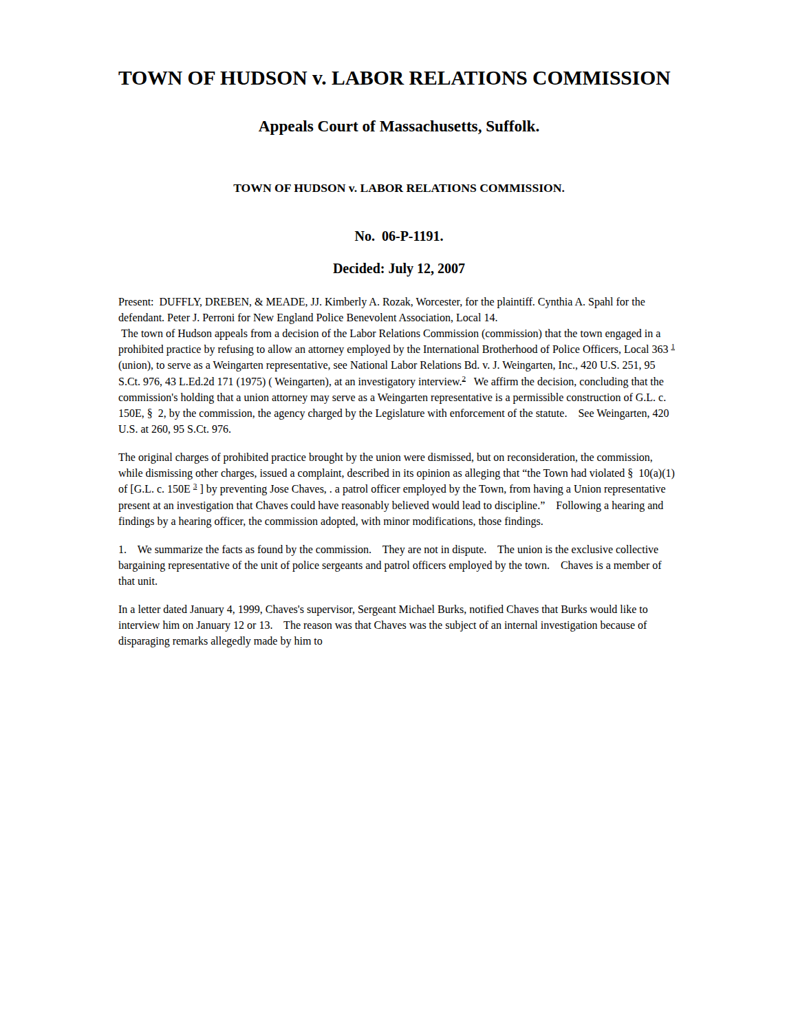TOWN OF HUDSON v. LABOR RELATIONS COMMISSION
Appeals Court of Massachusetts, Suffolk.
TOWN OF HUDSON v. LABOR RELATIONS COMMISSION.
No. 06-P-1191.
Decided: July 12, 2007
Present: DUFFLY, DREBEN, & MEADE, JJ. Kimberly A. Rozak, Worcester, for the plaintiff. Cynthia A. Spahl for the defendant. Peter J. Perroni for New England Police Benevolent Association, Local 14.
The town of Hudson appeals from a decision of the Labor Relations Commission (commission) that the town engaged in a prohibited practice by refusing to allow an attorney employed by the International Brotherhood of Police Officers, Local 363 1 (union), to serve as a Weingarten representative, see National Labor Relations Bd. v. J. Weingarten, Inc., 420 U.S. 251, 95 S.Ct. 976, 43 L.Ed.2d 171 (1975) ( Weingarten), at an investigatory interview.2 We affirm the decision, concluding that the commission's holding that a union attorney may serve as a Weingarten representative is a permissible construction of G.L. c. 150E, § 2, by the commission, the agency charged by the Legislature with enforcement of the statute. See Weingarten, 420 U.S. at 260, 95 S.Ct. 976.
The original charges of prohibited practice brought by the union were dismissed, but on reconsideration, the commission, while dismissing other charges, issued a complaint, described in its opinion as alleging that “the Town had violated § 10(a)(1) of [G.L. c. 150E 3 ] by preventing Jose Chaves, . a patrol officer employed by the Town, from having a Union representative present at an investigation that Chaves could have reasonably believed would lead to discipline.” Following a hearing and findings by a hearing officer, the commission adopted, with minor modifications, those findings.
1. We summarize the facts as found by the commission. They are not in dispute. The union is the exclusive collective bargaining representative of the unit of police sergeants and patrol officers employed by the town. Chaves is a member of that unit.
In a letter dated January 4, 1999, Chaves's supervisor, Sergeant Michael Burks, notified Chaves that Burks would like to interview him on January 12 or 13. The reason was that Chaves was the subject of an internal investigation because of disparaging remarks allegedly made by him to